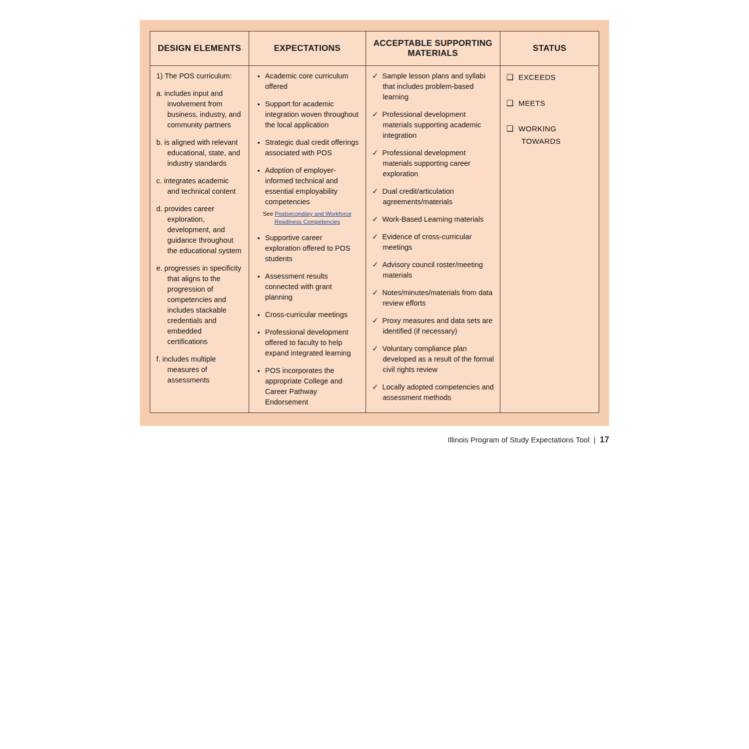| DESIGN ELEMENTS | EXPECTATIONS | ACCEPTABLE SUPPORTING MATERIALS | STATUS |
| --- | --- | --- | --- |
| 1) The POS curriculum: a. includes input and involvement from business, industry, and community partners b. is aligned with relevant educational, state, and industry standards c. integrates academic and technical content d. provides career exploration, development, and guidance throughout the educational system e. progresses in specificity that aligns to the progression of competencies and includes stackable credentials and embedded certifications f. includes multiple measures of assessments | Academic core curriculum offered Support for academic integration woven throughout the local application Strategic dual credit offerings associated with POS Adoption of employer-informed technical and essential employability competencies See Postsecondary and Workforce Readiness Competencies Supportive career exploration offered to POS students Assessment results connected with grant planning Cross-curricular meetings Professional development offered to faculty to help expand integrated learning POS incorporates the appropriate College and Career Pathway Endorsement | Sample lesson plans and syllabi that includes problem-based learning Professional development materials supporting academic integration Professional development materials supporting career exploration Dual credit/articulation agreements/materials Work-Based Learning materials Evidence of cross-curricular meetings Advisory council roster/meeting materials Notes/minutes/materials from data review efforts Proxy measures and data sets are identified (if necessary) Voluntary compliance plan developed as a result of the formal civil rights review Locally adopted competencies and assessment methods | EXCEEDS MEETS WORKING TOWARDS |
Illinois Program of Study Expectations Tool | 17